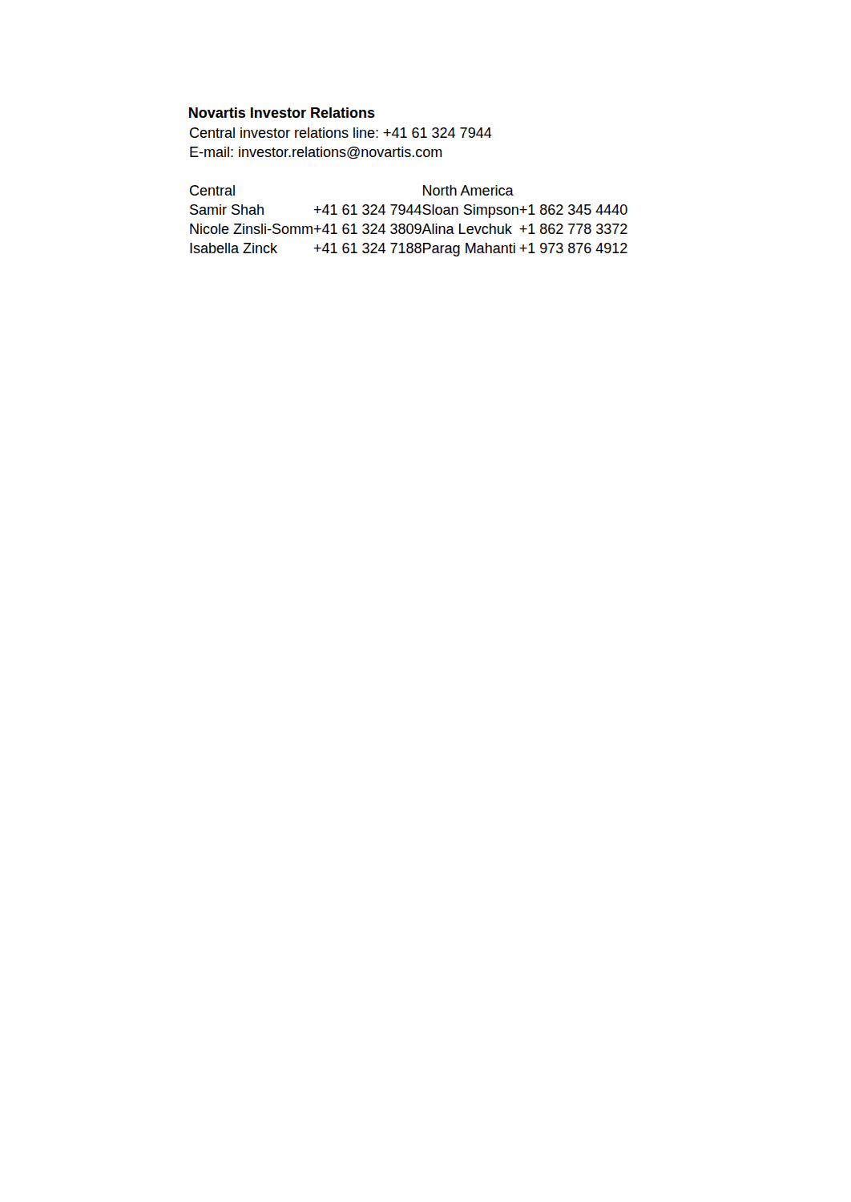Novartis Investor Relations
Central investor relations line: +41 61 324 7944
E-mail: investor.relations@novartis.com
| Central | | North America | |
| Samir Shah | +41 61 324 7944 | Sloan Simpson | +1 862 345 4440 |
| Nicole Zinsli-Somm | +41 61 324 3809 | Alina Levchuk | +1 862 778 3372 |
| Isabella Zinck | +41 61 324 7188 | Parag Mahanti | +1 973 876 4912 |